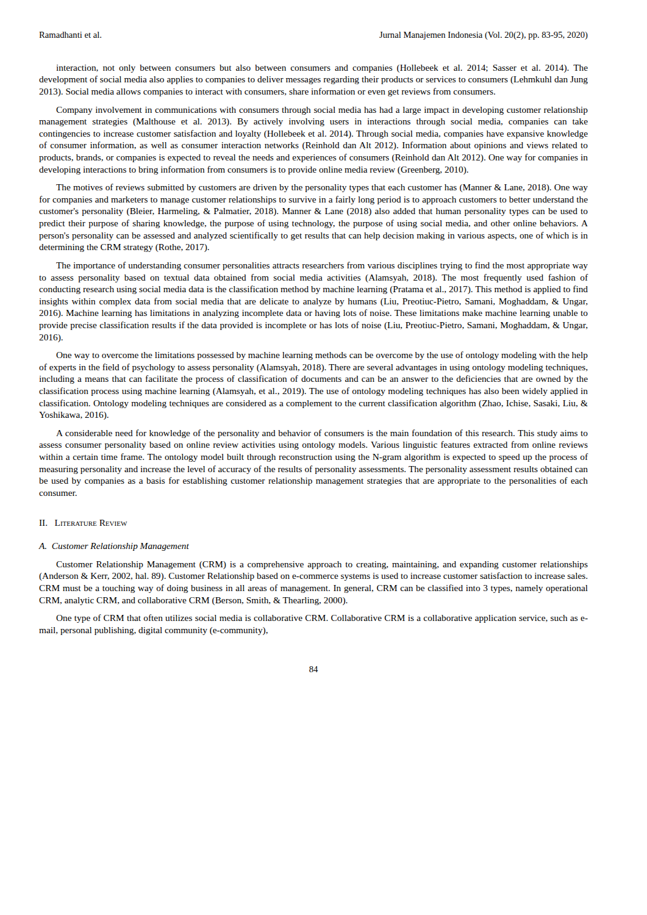Ramadhanti et al.
Jurnal Manajemen Indonesia (Vol. 20(2), pp. 83-95, 2020)
interaction, not only between consumers but also between consumers and companies (Hollebeek et al. 2014; Sasser et al. 2014). The development of social media also applies to companies to deliver messages regarding their products or services to consumers (Lehmkuhl dan Jung 2013). Social media allows companies to interact with consumers, share information or even get reviews from consumers.
Company involvement in communications with consumers through social media has had a large impact in developing customer relationship management strategies (Malthouse et al. 2013). By actively involving users in interactions through social media, companies can take contingencies to increase customer satisfaction and loyalty (Hollebeek et al. 2014). Through social media, companies have expansive knowledge of consumer information, as well as consumer interaction networks (Reinhold dan Alt 2012). Information about opinions and views related to products, brands, or companies is expected to reveal the needs and experiences of consumers (Reinhold dan Alt 2012). One way for companies in developing interactions to bring information from consumers is to provide online media review (Greenberg, 2010).
The motives of reviews submitted by customers are driven by the personality types that each customer has (Manner & Lane, 2018). One way for companies and marketers to manage customer relationships to survive in a fairly long period is to approach customers to better understand the customer's personality (Bleier, Harmeling, & Palmatier, 2018). Manner & Lane (2018) also added that human personality types can be used to predict their purpose of sharing knowledge, the purpose of using technology, the purpose of using social media, and other online behaviors. A person's personality can be assessed and analyzed scientifically to get results that can help decision making in various aspects, one of which is in determining the CRM strategy (Rothe, 2017).
The importance of understanding consumer personalities attracts researchers from various disciplines trying to find the most appropriate way to assess personality based on textual data obtained from social media activities (Alamsyah, 2018). The most frequently used fashion of conducting research using social media data is the classification method by machine learning (Pratama et al., 2017). This method is applied to find insights within complex data from social media that are delicate to analyze by humans (Liu, Preotiuc-Pietro, Samani, Moghaddam, & Ungar, 2016). Machine learning has limitations in analyzing incomplete data or having lots of noise. These limitations make machine learning unable to provide precise classification results if the data provided is incomplete or has lots of noise (Liu, Preotiuc-Pietro, Samani, Moghaddam, & Ungar, 2016).
One way to overcome the limitations possessed by machine learning methods can be overcome by the use of ontology modeling with the help of experts in the field of psychology to assess personality (Alamsyah, 2018). There are several advantages in using ontology modeling techniques, including a means that can facilitate the process of classification of documents and can be an answer to the deficiencies that are owned by the classification process using machine learning (Alamsyah, et al., 2019). The use of ontology modeling techniques has also been widely applied in classification. Ontology modeling techniques are considered as a complement to the current classification algorithm (Zhao, Ichise, Sasaki, Liu, & Yoshikawa, 2016).
A considerable need for knowledge of the personality and behavior of consumers is the main foundation of this research. This study aims to assess consumer personality based on online review activities using ontology models. Various linguistic features extracted from online reviews within a certain time frame. The ontology model built through reconstruction using the N-gram algorithm is expected to speed up the process of measuring personality and increase the level of accuracy of the results of personality assessments. The personality assessment results obtained can be used by companies as a basis for establishing customer relationship management strategies that are appropriate to the personalities of each consumer.
II. Literature Review
A. Customer Relationship Management
Customer Relationship Management (CRM) is a comprehensive approach to creating, maintaining, and expanding customer relationships (Anderson & Kerr, 2002, hal. 89). Customer Relationship based on e-commerce systems is used to increase customer satisfaction to increase sales. CRM must be a touching way of doing business in all areas of management. In general, CRM can be classified into 3 types, namely operational CRM, analytic CRM, and collaborative CRM (Berson, Smith, & Thearling, 2000).
One type of CRM that often utilizes social media is collaborative CRM. Collaborative CRM is a collaborative application service, such as e-mail, personal publishing, digital community (e-community),
84